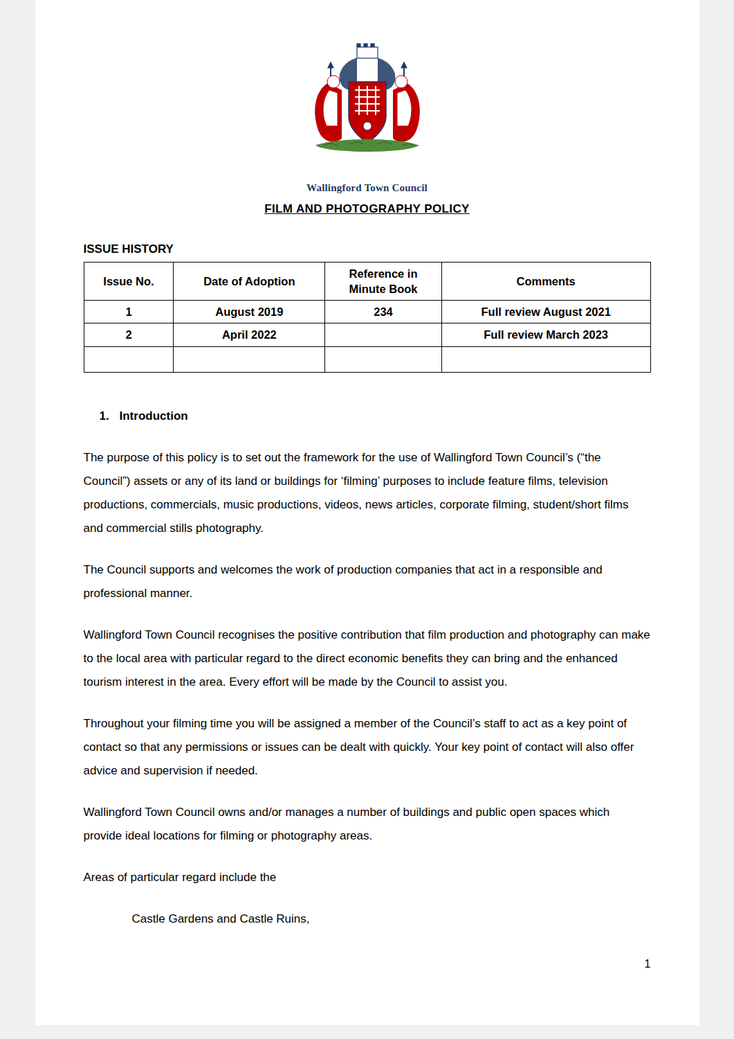Wallingford Town Council
FILM AND PHOTOGRAPHY POLICY
ISSUE HISTORY
| Issue No. | Date of Adoption | Reference in Minute Book | Comments |
| --- | --- | --- | --- |
| 1 | August 2019 | 234 | Full review August 2021 |
| 2 | April 2022 | | Full review March 2023 |
Introduction
The purpose of this policy is to set out the framework for the use of Wallingford Town Council’s (“the Council”) assets or any of its land or buildings for ‘filming’ purposes to include feature films, television productions, commercials, music productions, videos, news articles, corporate filming, student/short films and commercial stills photography.
The Council supports and welcomes the work of production companies that act in a responsible and professional manner.
Wallingford Town Council recognises the positive contribution that film production and photography can make to the local area with particular regard to the direct economic benefits they can bring and the enhanced tourism interest in the area. Every effort will be made by the Council to assist you.
Throughout your filming time you will be assigned a member of the Council’s staff to act as a key point of contact so that any permissions or issues can be dealt with quickly. Your key point of contact will also offer advice and supervision if needed.
Wallingford Town Council owns and/or manages a number of buildings and public open spaces which provide ideal locations for filming or photography areas.
Areas of particular regard include the
Castle Gardens and Castle Ruins,
1